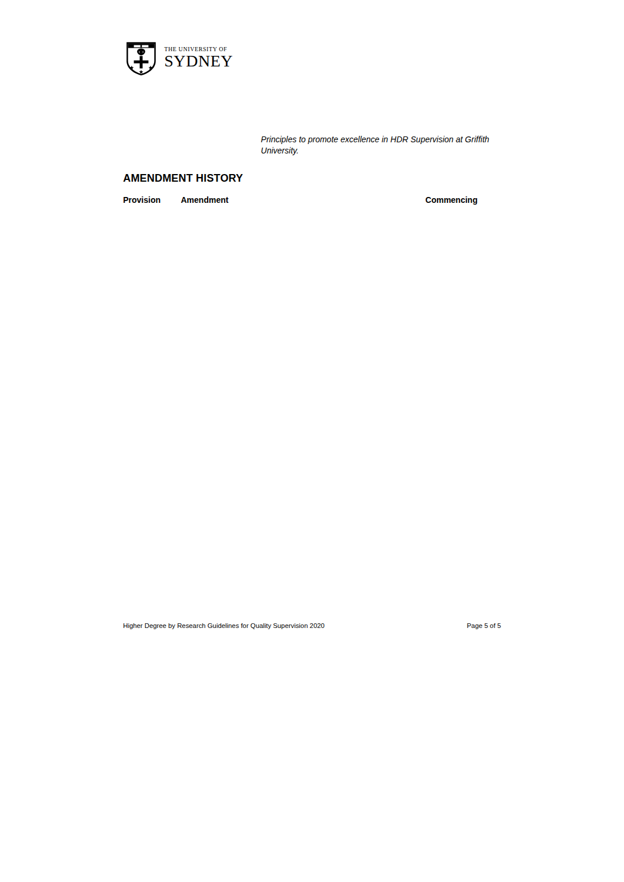THE UNIVERSITY OF SYDNEY
Principles to promote excellence in HDR Supervision at Griffith University.
AMENDMENT HISTORY
Provision
Amendment
Commencing
Higher Degree by Research Guidelines for Quality Supervision 2020
Page 5 of 5